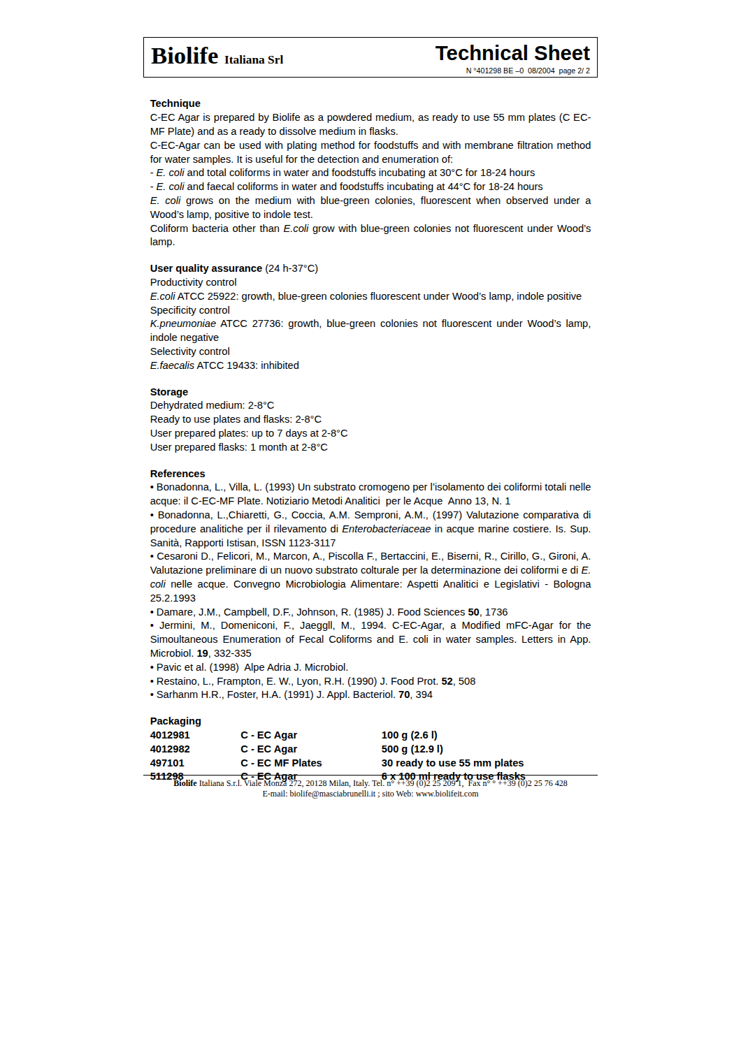Biolife Italiana Srl
Technical Sheet
N °401298 BE –0 08/2004 page 2/ 2
Technique
C-EC Agar is prepared by Biolife as a powdered medium, as ready to use 55 mm plates (C EC-MF Plate) and as a ready to dissolve medium in flasks.
C-EC-Agar can be used with plating method for foodstuffs and with membrane filtration method for water samples. It is useful for the detection and enumeration of:
- E. coli and total coliforms in water and foodstuffs incubating at 30°C for 18-24 hours
- E. coli and faecal coliforms in water and foodstuffs incubating at 44°C for 18-24 hours
E. coli grows on the medium with blue-green colonies, fluorescent when observed under a Wood’s lamp, positive to indole test.
Coliform bacteria other than E.coli grow with blue-green colonies not fluorescent under Wood’s lamp.
User quality assurance (24 h-37°C)
Productivity control
E.coli ATCC 25922: growth, blue-green colonies fluorescent under Wood’s lamp, indole positive
Specificity control
K.pneumoniae ATCC 27736: growth, blue-green colonies not fluorescent under Wood’s lamp, indole negative
Selectivity control
E.faecalis ATCC 19433: inhibited
Storage
Dehydrated medium: 2-8°C
Ready to use plates and flasks: 2-8°C
User prepared plates: up to 7 days at 2-8°C
User prepared flasks: 1 month at 2-8°C
References
Bonadonna, L., Villa, L. (1993) Un substrato cromogeno per l’isolamento dei coliformi totali nelle acque: il C-EC-MF Plate. Notiziario Metodi Analitici per le Acque Anno 13, N. 1
Bonadonna, L.,Chiaretti, G., Coccia, A.M. Semproni, A.M., (1997) Valutazione comparativa di procedure analitiche per il rilevamento di Enterobacteriaceae in acque marine costiere. Is. Sup. Sanità, Rapporti Istisan, ISSN 1123-3117
Cesaroni D., Felicori, M., Marcon, A., Piscolla F., Bertaccini, E., Biserni, R., Cirillo, G., Gironi, A. Valutazione preliminare di un nuovo substrato colturale per la determinazione dei coliformi e di E. coli nelle acque. Convegno Microbiologia Alimentare: Aspetti Analitici e Legislativi - Bologna 25.2.1993
Damare, J.M., Campbell, D.F., Johnson, R. (1985) J. Food Sciences 50, 1736
Jermini, M., Domeniconi, F., Jaeggll, M., 1994. C-EC-Agar, a Modified mFC-Agar for the Simoultaneous Enumeration of Fecal Coliforms and E. coli in water samples. Letters in App. Microbiol. 19, 332-335
Pavic et al. (1998) Alpe Adria J. Microbiol.
Restaino, L., Frampton, E. W., Lyon, R.H. (1990) J. Food Prot. 52, 508
Sarhanm H.R., Foster, H.A. (1991) J. Appl. Bacteriol. 70, 394
Packaging
| 4012981 | C - EC Agar | 100 g (2.6 l) |
| 4012982 | C - EC Agar | 500 g (12.9 l) |
| 497101 | C - EC MF Plates | 30 ready to use 55 mm plates |
| 511298 | C - EC Agar | 6 x 100 ml ready to use flasks |
Biolife Italiana S.r.l. Viale Monza 272, 20128 Milan, Italy. Tel. n° ++39 (0)2 25 209 1, Fax n° ° ++39 (0)2 25 76 428
E-mail: biolife@masciabrunelli.it ; sito Web: www.biolifeit.com